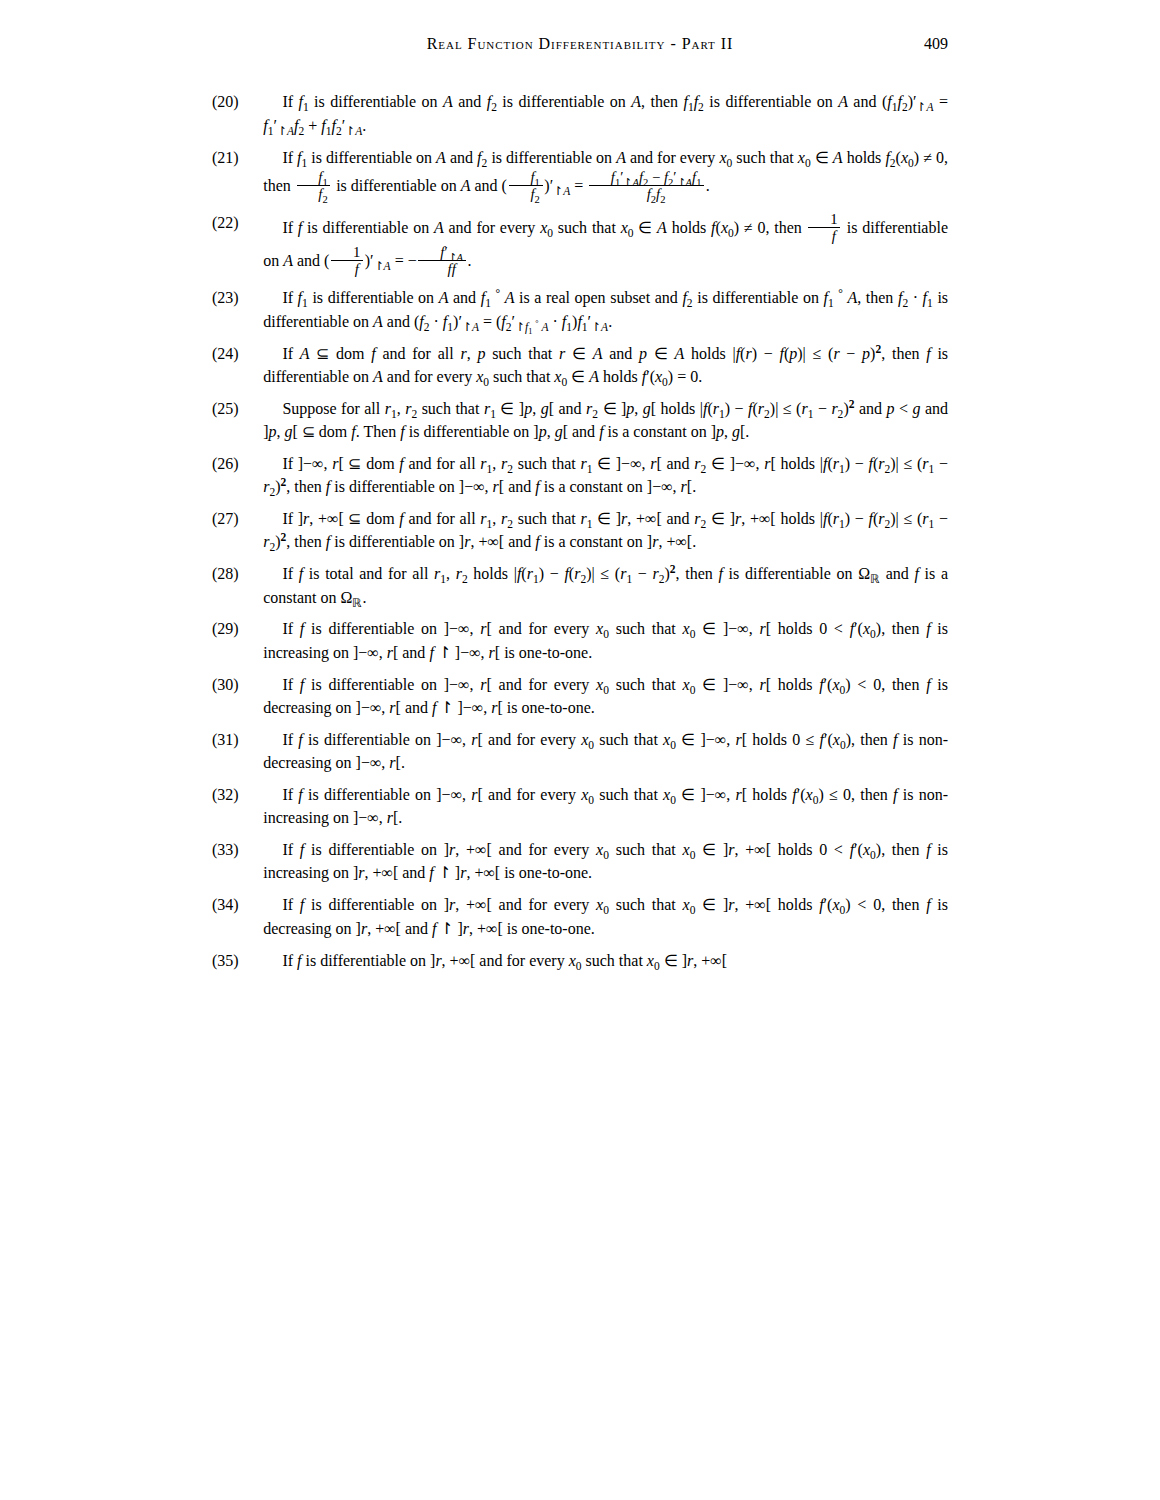Real Function Differentiability - Part II
409
(20) If f1 is differentiable on A and f2 is differentiable on A, then f1f2 is differentiable on A and (f1f2)′↾A = f1′↾Af2 + f1f2′↾A.
(21) If f1 is differentiable on A and f2 is differentiable on A and for every x0 such that x0 ∈ A holds f2(x0) ≠ 0, then f1 f2 is differentiable on A and (f1 f2)′↾A = f1′↾Af2 − f2′↾Af1 f2f2.
(22) If f is differentiable on A and for every x0 such that x0 ∈ A holds f(x0) ≠ 0, then 1 f is differentiable on A and (1 f)′↾A = −f′↾A ff.
(23) If f1 is differentiable on A and f1 ° A is a real open subset and f2 is differentiable on f1 ° A, then f2 · f1 is differentiable on A and (f2 · f1)′↾A = (f2′↾f1 ° A · f1)f1′↾A.
(24) If A ⊆ dom f and for all r, p such that r ∈ A and p ∈ A holds |f(r) − f(p)| ≤ (r − p)2, then f is differentiable on A and for every x0 such that x0 ∈ A holds f′(x0) = 0.
(25) Suppose for all r1, r2 such that r1 ∈ ]p, g[ and r2 ∈ ]p, g[ holds |f(r1) − f(r2)| ≤ (r1 − r2)2 and p < g and ]p, g[ ⊆ dom f. Then f is differentiable on ]p, g[ and f is a constant on ]p, g[.
(26) If ]−∞, r[ ⊆ dom f and for all r1, r2 such that r1 ∈ ]−∞, r[ and r2 ∈ ]−∞, r[ holds |f(r1) − f(r2)| ≤ (r1 − r2)2, then f is differentiable on ]−∞, r[ and f is a constant on ]−∞, r[.
(27) If ]r, +∞[ ⊆ dom f and for all r1, r2 such that r1 ∈ ]r, +∞[ and r2 ∈ ]r, +∞[ holds |f(r1) − f(r2)| ≤ (r1 − r2)2, then f is differentiable on ]r, +∞[ and f is a constant on ]r, +∞[.
(28) If f is total and for all r1, r2 holds |f(r1) − f(r2)| ≤ (r1 − r2)2, then f is differentiable on Ωℝ and f is a constant on Ωℝ.
(29) If f is differentiable on ]−∞, r[ and for every x0 such that x0 ∈ ]−∞, r[ holds 0 < f′(x0), then f is increasing on ]−∞, r[ and f ↾ ]−∞, r[ is one-to-one.
(30) If f is differentiable on ]−∞, r[ and for every x0 such that x0 ∈ ]−∞, r[ holds f′(x0) < 0, then f is decreasing on ]−∞, r[ and f ↾ ]−∞, r[ is one-to-one.
(31) If f is differentiable on ]−∞, r[ and for every x0 such that x0 ∈ ]−∞, r[ holds 0 ≤ f′(x0), then f is non-decreasing on ]−∞, r[.
(32) If f is differentiable on ]−∞, r[ and for every x0 such that x0 ∈ ]−∞, r[ holds f′(x0) ≤ 0, then f is non-increasing on ]−∞, r[.
(33) If f is differentiable on ]r, +∞[ and for every x0 such that x0 ∈ ]r, +∞[ holds 0 < f′(x0), then f is increasing on ]r, +∞[ and f ↾ ]r, +∞[ is one-to-one.
(34) If f is differentiable on ]r, +∞[ and for every x0 such that x0 ∈ ]r, +∞[ holds f′(x0) < 0, then f is decreasing on ]r, +∞[ and f ↾ ]r, +∞[ is one-to-one.
(35) If f is differentiable on ]r, +∞[ and for every x0 such that x0 ∈ ]r, +∞[